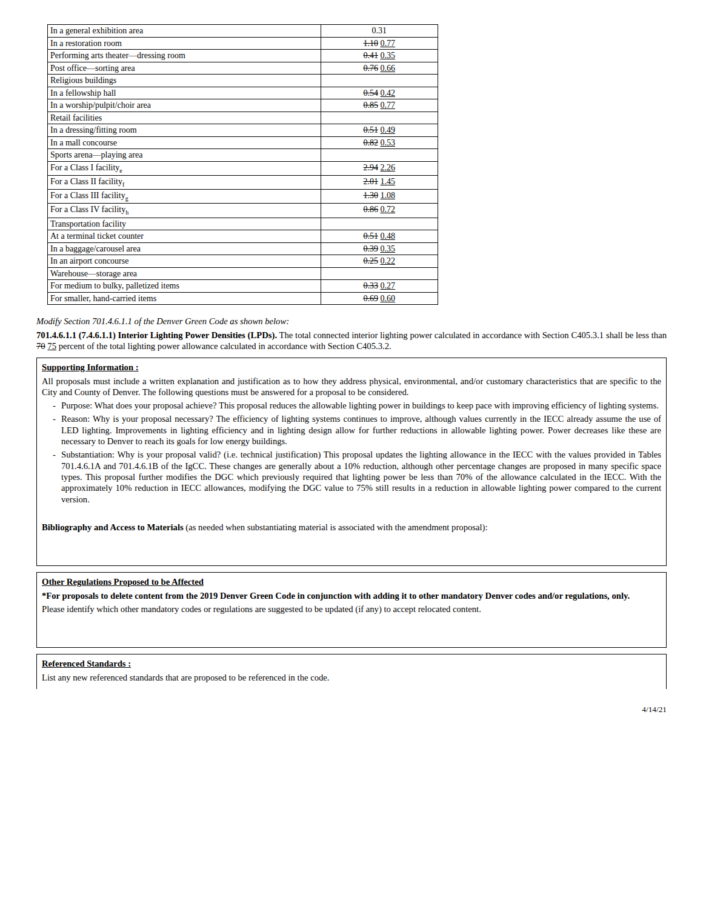| In a general exhibition area | 0.31 |
| In a restoration room | 1.10 0.77 |
| Performing arts theater—dressing room | 0.41 0.35 |
| Post office—sorting area | 0.76 0.66 |
| Religious buildings | |
| In a fellowship hall | 0.54 0.42 |
| In a worship/pulpit/choir area | 0.85 0.77 |
| Retail facilities | |
| In a dressing/fitting room | 0.51 0.49 |
| In a mall concourse | 0.82 0.53 |
| Sports arena—playing area | |
| For a Class I facility e | 2.94 2.26 |
| For a Class II facility f | 2.01 1.45 |
| For a Class III facility g | 1.30 1.08 |
| For a Class IV facility h | 0.86 0.72 |
| Transportation facility | |
| At a terminal ticket counter | 0.51 0.48 |
| In a baggage/carousel area | 0.39 0.35 |
| In an airport concourse | 0.25 0.22 |
| Warehouse—storage area | |
| For medium to bulky, palletized items | 0.33 0.27 |
| For smaller, hand-carried items | 0.69 0.60 |
Modify Section 701.4.6.1.1 of the Denver Green Code as shown below:
701.4.6.1.1 (7.4.6.1.1) Interior Lighting Power Densities (LPDs). The total connected interior lighting power calculated in accordance with Section C405.3.1 shall be less than 70 75 percent of the total lighting power allowance calculated in accordance with Section C405.3.2.
Supporting Information :
All proposals must include a written explanation and justification as to how they address physical, environmental, and/or customary characteristics that are specific to the City and County of Denver. The following questions must be answered for a proposal to be considered.
Purpose: What does your proposal achieve? This proposal reduces the allowable lighting power in buildings to keep pace with improving efficiency of lighting systems.
Reason: Why is your proposal necessary? The efficiency of lighting systems continues to improve, although values currently in the IECC already assume the use of LED lighting. Improvements in lighting efficiency and in lighting design allow for further reductions in allowable lighting power. Power decreases like these are necessary to Denver to reach its goals for low energy buildings.
Substantiation: Why is your proposal valid? (i.e. technical justification) This proposal updates the lighting allowance in the IECC with the values provided in Tables 701.4.6.1A and 701.4.6.1B of the IgCC. These changes are generally about a 10% reduction, although other percentage changes are proposed in many specific space types. This proposal further modifies the DGC which previously required that lighting power be less than 70% of the allowance calculated in the IECC. With the approximately 10% reduction in IECC allowances, modifying the DGC value to 75% still results in a reduction in allowable lighting power compared to the current version.
Bibliography and Access to Materials (as needed when substantiating material is associated with the amendment proposal):
Other Regulations Proposed to be Affected
*For proposals to delete content from the 2019 Denver Green Code in conjunction with adding it to other mandatory Denver codes and/or regulations, only.
Please identify which other mandatory codes or regulations are suggested to be updated (if any) to accept relocated content.
Referenced Standards :
List any new referenced standards that are proposed to be referenced in the code.
4/14/21